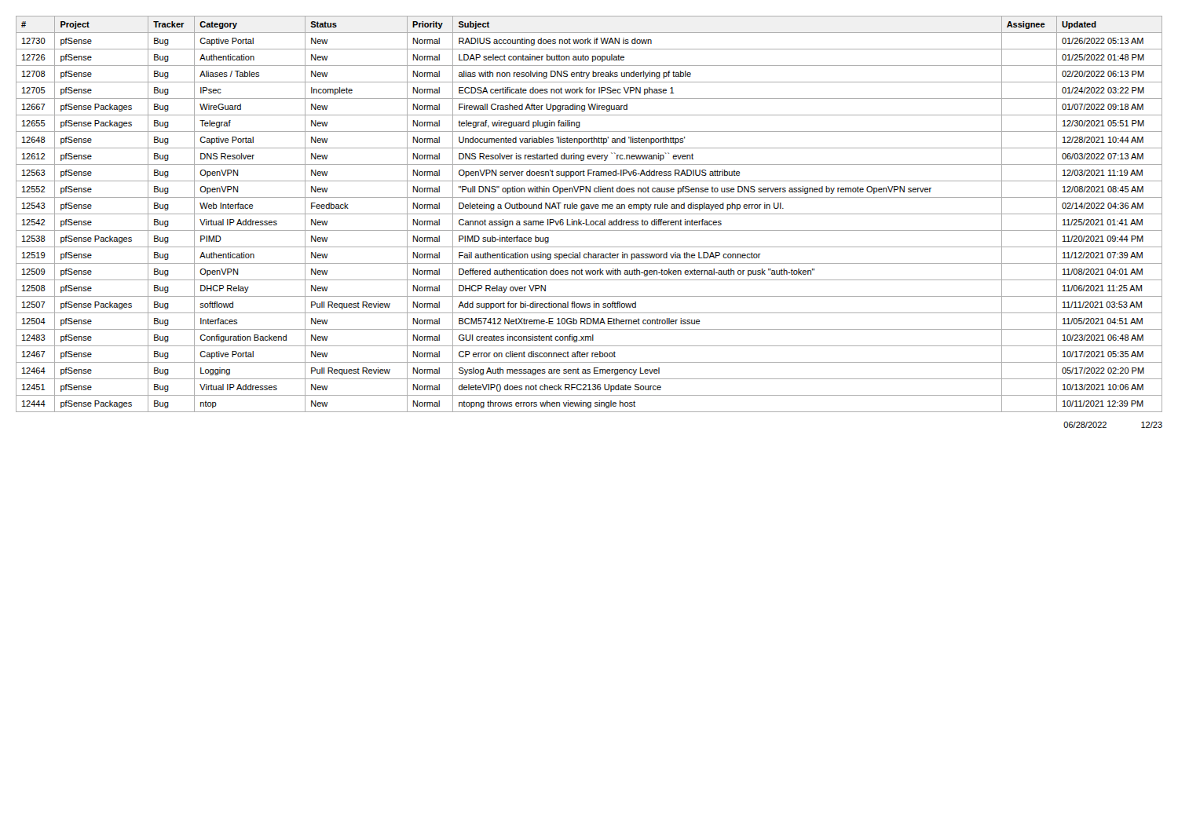| # | Project | Tracker | Category | Status | Priority | Subject | Assignee | Updated |
| --- | --- | --- | --- | --- | --- | --- | --- | --- |
| 12730 | pfSense | Bug | Captive Portal | New | Normal | RADIUS accounting does not work if WAN is down | | 01/26/2022 05:13 AM |
| 12726 | pfSense | Bug | Authentication | New | Normal | LDAP select container button auto populate | | 01/25/2022 01:48 PM |
| 12708 | pfSense | Bug | Aliases / Tables | New | Normal | alias with non resolving DNS entry breaks underlying pf table | | 02/20/2022 06:13 PM |
| 12705 | pfSense | Bug | IPsec | Incomplete | Normal | ECDSA certificate does not work for IPSec VPN phase 1 | | 01/24/2022 03:22 PM |
| 12667 | pfSense Packages | Bug | WireGuard | New | Normal | Firewall Crashed After Upgrading Wireguard | | 01/07/2022 09:18 AM |
| 12655 | pfSense Packages | Bug | Telegraf | New | Normal | telegraf, wireguard plugin failing | | 12/30/2021 05:51 PM |
| 12648 | pfSense | Bug | Captive Portal | New | Normal | Undocumented variables 'listenporthttp' and 'listenporthttps' | | 12/28/2021 10:44 AM |
| 12612 | pfSense | Bug | DNS Resolver | New | Normal | DNS Resolver is restarted during every ``rc.newwanip`` event | | 06/03/2022 07:13 AM |
| 12563 | pfSense | Bug | OpenVPN | New | Normal | OpenVPN server doesn't support Framed-IPv6-Address RADIUS attribute | | 12/03/2021 11:19 AM |
| 12552 | pfSense | Bug | OpenVPN | New | Normal | "Pull DNS" option within OpenVPN client does not cause pfSense to use DNS servers assigned by remote OpenVPN server | | 12/08/2021 08:45 AM |
| 12543 | pfSense | Bug | Web Interface | Feedback | Normal | Deleteing a Outbound NAT rule gave me an empty rule and displayed php error in UI. | | 02/14/2022 04:36 AM |
| 12542 | pfSense | Bug | Virtual IP Addresses | New | Normal | Cannot assign a same IPv6 Link-Local address to different interfaces | | 11/25/2021 01:41 AM |
| 12538 | pfSense Packages | Bug | PIMD | New | Normal | PIMD sub-interface bug | | 11/20/2021 09:44 PM |
| 12519 | pfSense | Bug | Authentication | New | Normal | Fail authentication using special character in password via the LDAP connector | | 11/12/2021 07:39 AM |
| 12509 | pfSense | Bug | OpenVPN | New | Normal | Deffered authentication does not work with auth-gen-token external-auth or pusk "auth-token" | | 11/08/2021 04:01 AM |
| 12508 | pfSense | Bug | DHCP Relay | New | Normal | DHCP Relay over VPN | | 11/06/2021 11:25 AM |
| 12507 | pfSense Packages | Bug | softflowd | Pull Request Review | Normal | Add support for bi-directional flows in softflowd | | 11/11/2021 03:53 AM |
| 12504 | pfSense | Bug | Interfaces | New | Normal | BCM57412 NetXtreme-E 10Gb RDMA Ethernet controller issue | | 11/05/2021 04:51 AM |
| 12483 | pfSense | Bug | Configuration Backend | New | Normal | GUI creates inconsistent config.xml | | 10/23/2021 06:48 AM |
| 12467 | pfSense | Bug | Captive Portal | New | Normal | CP error on client disconnect after reboot | | 10/17/2021 05:35 AM |
| 12464 | pfSense | Bug | Logging | Pull Request Review | Normal | Syslog Auth messages are sent as Emergency Level | | 05/17/2022 02:20 PM |
| 12451 | pfSense | Bug | Virtual IP Addresses | New | Normal | deleteVIP() does not check RFC2136 Update Source | | 10/13/2021 10:06 AM |
| 12444 | pfSense Packages | Bug | ntop | New | Normal | ntopng throws errors when viewing single host | | 10/11/2021 12:39 PM |
06/28/2022 12/23